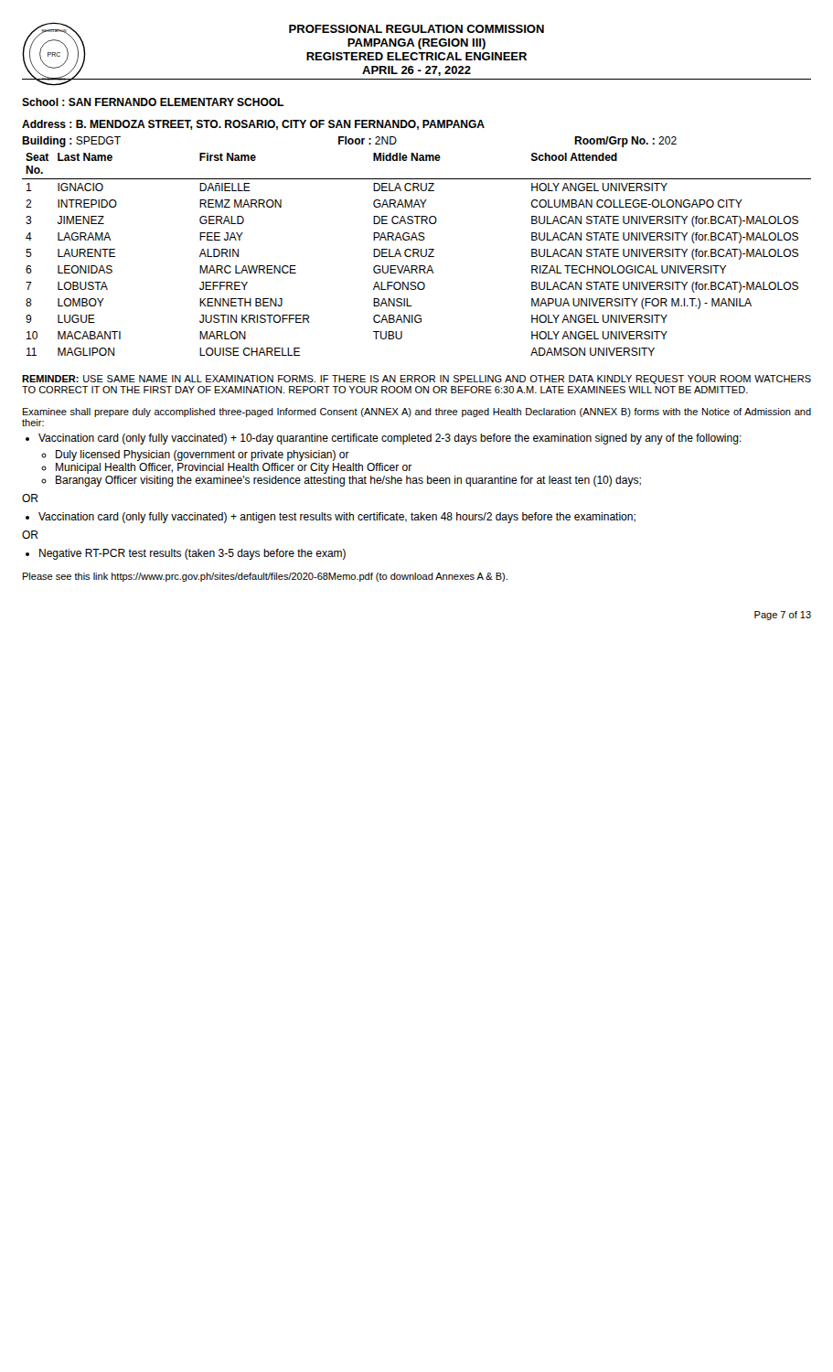PRC REGULATION PHILIPPINES
PROFESSIONAL REGULATION COMMISSION
PAMPANGA (REGION III)
REGISTERED ELECTRICAL ENGINEER
APRIL 26 - 27, 2022
School : SAN FERNANDO ELEMENTARY SCHOOL
Address : B. MENDOZA STREET, STO. ROSARIO, CITY OF SAN FERNANDO, PAMPANGA
| Building : SPEDGT | Floor : 2ND | Room/Grp No. : 202 |
| Seat No. | Last Name | First Name | Middle Name | School Attended |
| --- | --- | --- | --- | --- |
| 1 | IGNACIO | DAñIELLE | DELA CRUZ | HOLY ANGEL UNIVERSITY |
| 2 | INTREPIDO | REMZ MARRON | GARAMAY | COLUMBAN COLLEGE-OLONGAPO CITY |
| 3 | JIMENEZ | GERALD | DE CASTRO | BULACAN STATE UNIVERSITY (for.BCAT)-MALOLOS |
| 4 | LAGRAMA | FEE JAY | PARAGAS | BULACAN STATE UNIVERSITY (for.BCAT)-MALOLOS |
| 5 | LAURENTE | ALDRIN | DELA CRUZ | BULACAN STATE UNIVERSITY (for.BCAT)-MALOLOS |
| 6 | LEONIDAS | MARC LAWRENCE | GUEVARRA | RIZAL TECHNOLOGICAL UNIVERSITY |
| 7 | LOBUSTA | JEFFREY | ALFONSO | BULACAN STATE UNIVERSITY (for.BCAT)-MALOLOS |
| 8 | LOMBOY | KENNETH BENJ | BANSIL | MAPUA UNIVERSITY (FOR M.I.T.) - MANILA |
| 9 | LUGUE | JUSTIN KRISTOFFER | CABANIG | HOLY ANGEL UNIVERSITY |
| 10 | MACABANTI | MARLON | TUBU | HOLY ANGEL UNIVERSITY |
| 11 | MAGLIPON | LOUISE CHARELLE | | ADAMSON UNIVERSITY |
REMINDER: USE SAME NAME IN ALL EXAMINATION FORMS. IF THERE IS AN ERROR IN SPELLING AND OTHER DATA KINDLY REQUEST YOUR ROOM WATCHERS TO CORRECT IT ON THE FIRST DAY OF EXAMINATION. REPORT TO YOUR ROOM ON OR BEFORE 6:30 A.M. LATE EXAMINEES WILL NOT BE ADMITTED.
Examinee shall prepare duly accomplished three-paged Informed Consent (ANNEX A) and three paged Health Declaration (ANNEX B) forms with the Notice of Admission and their:
Vaccination card (only fully vaccinated) + 10-day quarantine certificate completed 2-3 days before the examination signed by any of the following:
Duly licensed Physician (government or private physician) or
Municipal Health Officer, Provincial Health Officer or City Health Officer or
Barangay Officer visiting the examinee's residence attesting that he/she has been in quarantine for at least ten (10) days;
OR
Vaccination card (only fully vaccinated) + antigen test results with certificate, taken 48 hours/2 days before the examination;
OR
Negative RT-PCR test results (taken 3-5 days before the exam)
Please see this link https://www.prc.gov.ph/sites/default/files/2020-68Memo.pdf (to download Annexes A & B).
Page 7 of 13